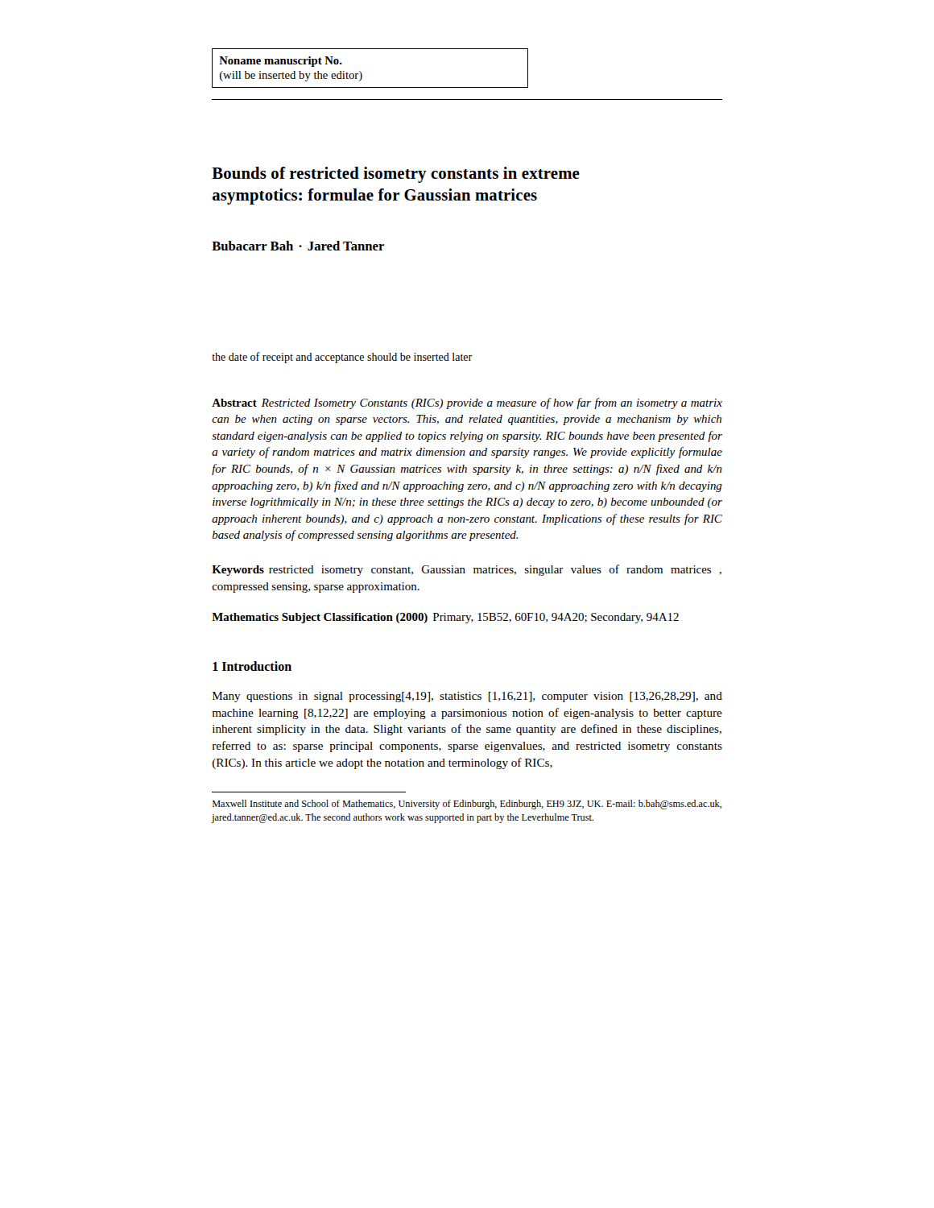Noname manuscript No.
(will be inserted by the editor)
Bounds of restricted isometry constants in extreme
asymptotics: formulae for Gaussian matrices
Bubacarr Bah·Jared Tanner
the date of receipt and acceptance should be inserted later
Abstract Restricted Isometry Constants (RICs) provide a measure of how far from an isometry a matrix can be when acting on sparse vectors. This, and related quantities, provide a mechanism by which standard eigen-analysis can be applied to topics relying on sparsity. RIC bounds have been presented for a variety of random matrices and matrix dimension and sparsity ranges. We provide explicitly formulae for RIC bounds, of n × N Gaussian matrices with sparsity k, in three settings: a) n/N fixed and k/n approaching zero, b) k/n fixed and n/N approaching zero, and c) n/N approaching zero with k/n decaying inverse logrithmically in N/n; in these three settings the RICs a) decay to zero, b) become unbounded (or approach inherent bounds), and c) approach a non-zero constant. Implications of these results for RIC based analysis of compressed sensing algorithms are presented.
Keywordsrestricted isometry constant, Gaussian matrices, singular values of random matrices , compressed sensing, sparse approximation.
Mathematics Subject Classification (2000) Primary, 15B52, 60F10, 94A20; Secondary, 94A12
1 Introduction
Many questions in signal processing[4,19], statistics [1,16,21], computer vision [13,26,28,29], and machine learning [8,12,22] are employing a parsimonious notion of eigen-analysis to better capture inherent simplicity in the data. Slight variants of the same quantity are defined in these disciplines, referred to as: sparse principal components, sparse eigenvalues, and restricted isometry constants (RICs). In this article we adopt the notation and terminology of RICs,
Maxwell Institute and School of Mathematics, University of Edinburgh, Edinburgh, EH9 3JZ, UK. E-mail: b.bah@sms.ed.ac.uk, jared.tanner@ed.ac.uk. The second authors work was supported in part by the Leverhulme Trust.